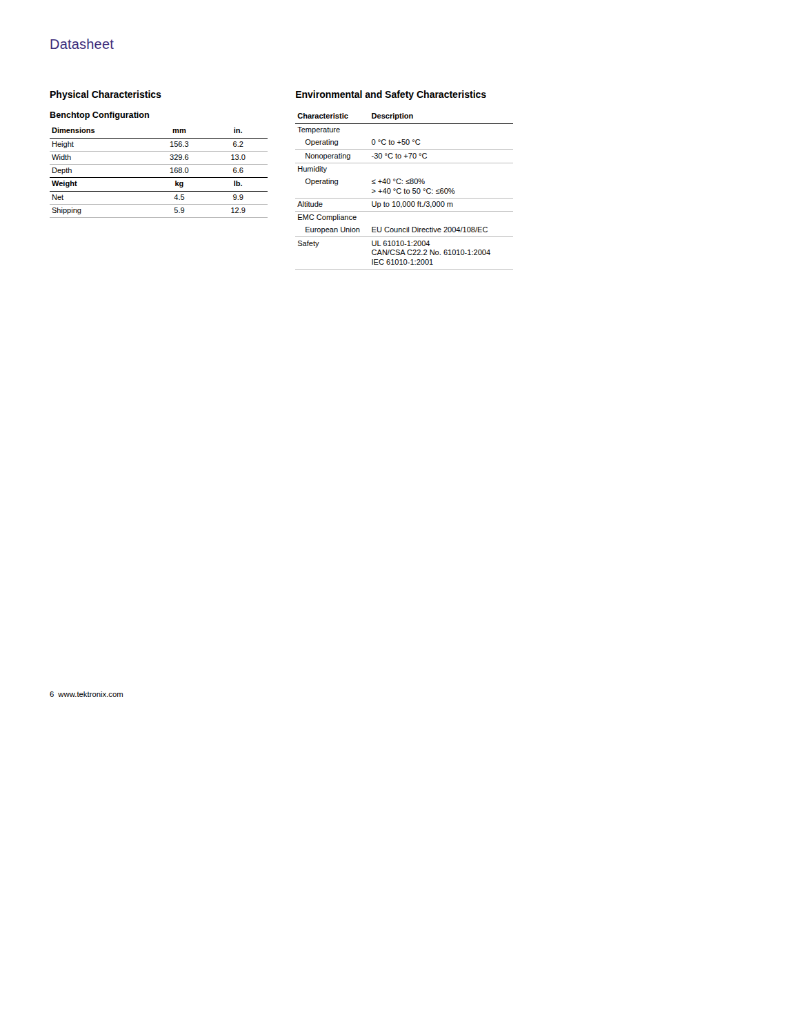Datasheet
Physical Characteristics
Benchtop Configuration
| Dimensions | mm | in. |
| --- | --- | --- |
| Height | 156.3 | 6.2 |
| Width | 329.6 | 13.0 |
| Depth | 168.0 | 6.6 |
| Weight | kg | lb. |
| Net | 4.5 | 9.9 |
| Shipping | 5.9 | 12.9 |
Environmental and Safety Characteristics
| Characteristic | Description |
| --- | --- |
| Temperature | |
| Operating | 0 °C to +50 °C |
| Nonoperating | -30 °C to +70 °C |
| Humidity | |
| Operating | ≤ +40 °C: ≤80% > +40 °C to 50 °C: ≤60% |
| Altitude | Up to 10,000 ft./3,000 m |
| EMC Compliance | |
| European Union | EU Council Directive 2004/108/EC |
| Safety | UL 61010-1:2004 CAN/CSA C22.2 No. 61010-1:2004 IEC 61010-1:2001 |
6 www.tektronix.com